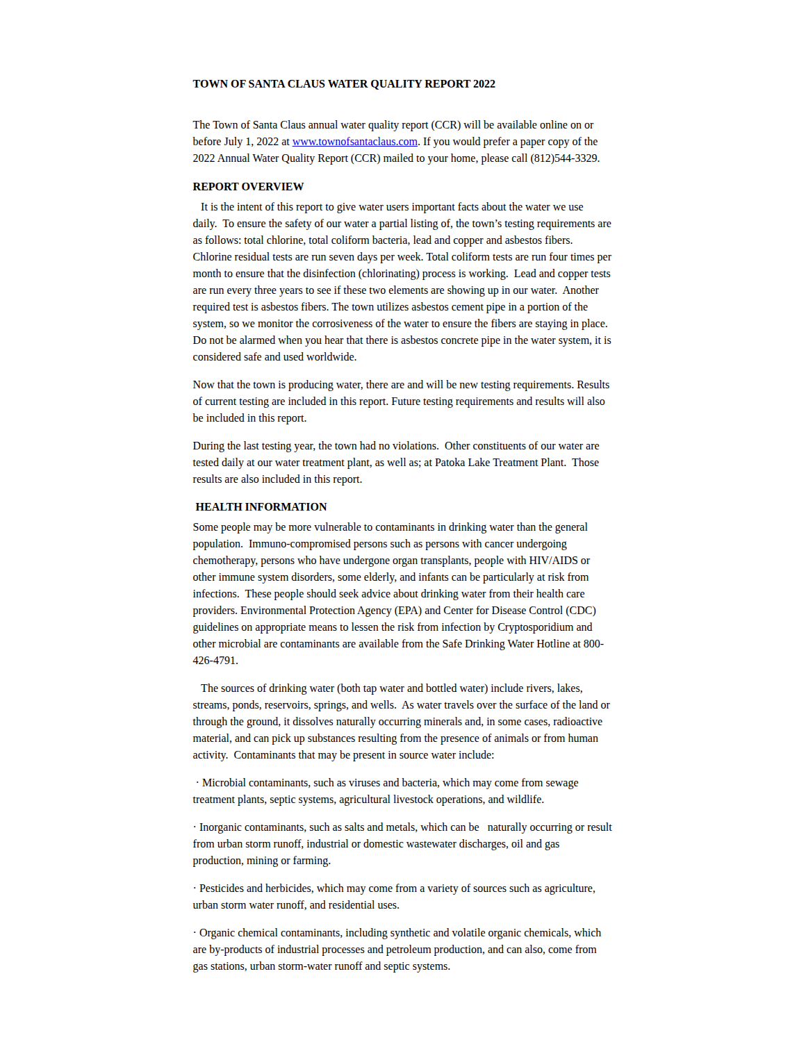TOWN OF SANTA CLAUS WATER QUALITY REPORT 2022
The Town of Santa Claus annual water quality report (CCR) will be available online on or before July 1, 2022 at www.townofsantaclaus.com. If you would prefer a paper copy of the 2022 Annual Water Quality Report (CCR) mailed to your home, please call (812)544-3329.
REPORT OVERVIEW
It is the intent of this report to give water users important facts about the water we use daily. To ensure the safety of our water a partial listing of, the town’s testing requirements are as follows: total chlorine, total coliform bacteria, lead and copper and asbestos fibers. Chlorine residual tests are run seven days per week. Total coliform tests are run four times per month to ensure that the disinfection (chlorinating) process is working. Lead and copper tests are run every three years to see if these two elements are showing up in our water. Another required test is asbestos fibers. The town utilizes asbestos cement pipe in a portion of the system, so we monitor the corrosiveness of the water to ensure the fibers are staying in place. Do not be alarmed when you hear that there is asbestos concrete pipe in the water system, it is considered safe and used worldwide.
Now that the town is producing water, there are and will be new testing requirements. Results of current testing are included in this report. Future testing requirements and results will also be included in this report.
During the last testing year, the town had no violations. Other constituents of our water are tested daily at our water treatment plant, as well as; at Patoka Lake Treatment Plant. Those results are also included in this report.
HEALTH INFORMATION
Some people may be more vulnerable to contaminants in drinking water than the general population. Immuno-compromised persons such as persons with cancer undergoing chemotherapy, persons who have undergone organ transplants, people with HIV/AIDS or other immune system disorders, some elderly, and infants can be particularly at risk from infections. These people should seek advice about drinking water from their health care providers. Environmental Protection Agency (EPA) and Center for Disease Control (CDC) guidelines on appropriate means to lessen the risk from infection by Cryptosporidium and other microbial are contaminants are available from the Safe Drinking Water Hotline at 800-426-4791.
The sources of drinking water (both tap water and bottled water) include rivers, lakes, streams, ponds, reservoirs, springs, and wells. As water travels over the surface of the land or through the ground, it dissolves naturally occurring minerals and, in some cases, radioactive material, and can pick up substances resulting from the presence of animals or from human activity. Contaminants that may be present in source water include:
· Microbial contaminants, such as viruses and bacteria, which may come from sewage treatment plants, septic systems, agricultural livestock operations, and wildlife.
· Inorganic contaminants, such as salts and metals, which can be naturally occurring or result from urban storm runoff, industrial or domestic wastewater discharges, oil and gas production, mining or farming.
· Pesticides and herbicides, which may come from a variety of sources such as agriculture, urban storm water runoff, and residential uses.
· Organic chemical contaminants, including synthetic and volatile organic chemicals, which are by-products of industrial processes and petroleum production, and can also, come from gas stations, urban storm-water runoff and septic systems.